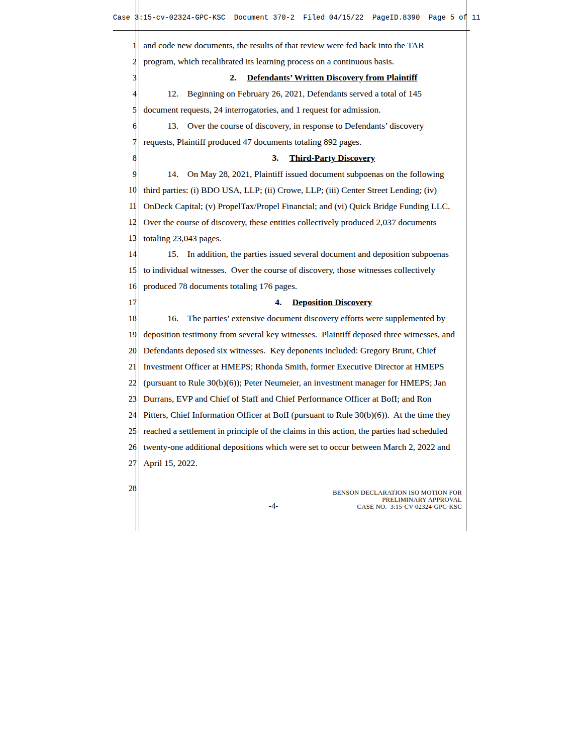Case 3:15-cv-02324-GPC-KSC Document 370-2 Filed 04/15/22 PageID.8390 Page 5 of 11
1
2
3
4
5
6
7
8
9
10
11
12
13
14
15
16
17
18
19
20
21
22
23
24
25
26
27
and code new documents, the results of that review were fed back into the TAR program, which recalibrated its learning process on a continuous basis.
2. Defendants’ Written Discovery from Plaintiff
12. Beginning on February 26, 2021, Defendants served a total of 145 document requests, 24 interrogatories, and 1 request for admission.
13. Over the course of discovery, in response to Defendants’ discovery requests, Plaintiff produced 47 documents totaling 892 pages.
3. Third-Party Discovery
14. On May 28, 2021, Plaintiff issued document subpoenas on the following third parties: (i) BDO USA, LLP; (ii) Crowe, LLP; (iii) Center Street Lending; (iv) OnDeck Capital; (v) PropelTax/Propel Financial; and (vi) Quick Bridge Funding LLC. Over the course of discovery, these entities collectively produced 2,037 documents totaling 23,043 pages.
15. In addition, the parties issued several document and deposition subpoenas to individual witnesses. Over the course of discovery, those witnesses collectively produced 78 documents totaling 176 pages.
4. Deposition Discovery
16. The parties’ extensive document discovery efforts were supplemented by deposition testimony from several key witnesses. Plaintiff deposed three witnesses, and Defendants deposed six witnesses. Key deponents included: Gregory Brunt, Chief Investment Officer at HMEPS; Rhonda Smith, former Executive Director at HMEPS (pursuant to Rule 30(b)(6)); Peter Neumeier, an investment manager for HMEPS; Jan Durrans, EVP and Chief of Staff and Chief Performance Officer at BofI; and Ron Pitters, Chief Information Officer at BofI (pursuant to Rule 30(b)(6)). At the time they reached a settlement in principle of the claims in this action, the parties had scheduled twenty-one additional depositions which were set to occur between March 2, 2022 and April 15, 2022.
28
-4-
BENSON DECLARATION ISO MOTION FOR
PRELIMINARY APPROVAL
CASE NO. 3:15-CV-02324-GPC-KSC